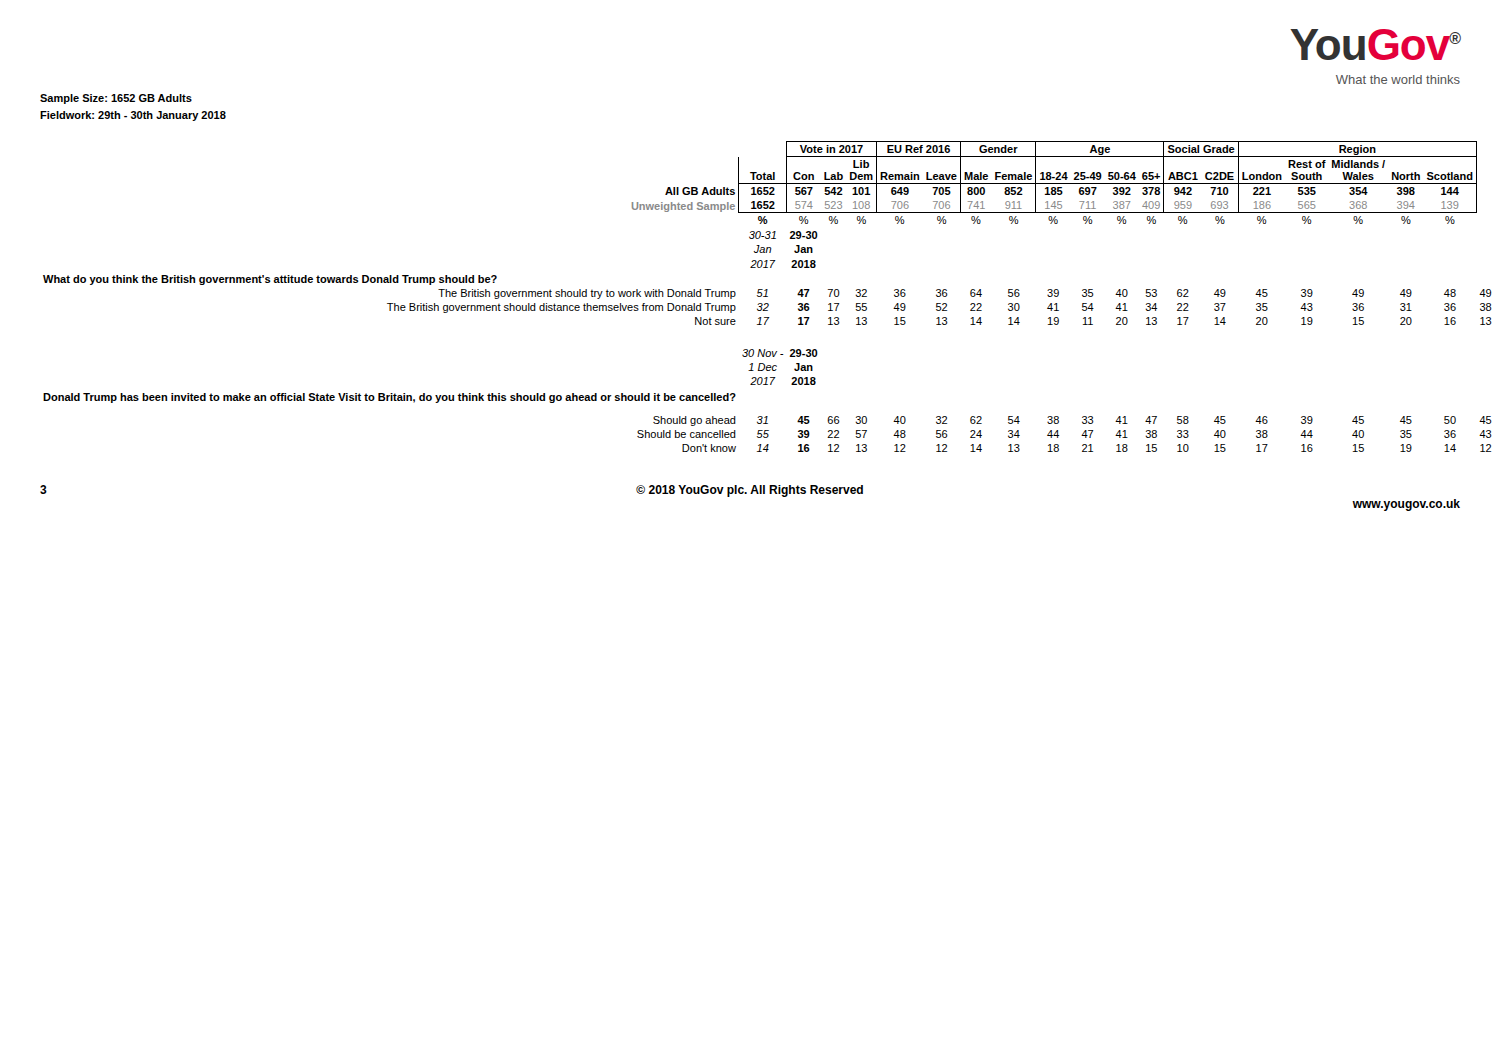YouGov®
What the world thinks
Sample Size: 1652 GB Adults
Fieldwork: 29th - 30th January 2018
| | | Vote in 2017 | EU Ref 2016 | Gender | Age | Social Grade | Region |
| | Total | Con | Lab | Lib Dem | Remain | Leave | Male | Female | 18-24 | 25-49 | 50-64 | 65+ | ABC1 | C2DE | London | Rest of South | Midlands / Wales | North | Scotland |
| All GB Adults | 1652 | 567 | 542 | 101 | 649 | 705 | 800 | 852 | 185 | 697 | 392 | 378 | 942 | 710 | 221 | 535 | 354 | 398 | 144 |
| Unweighted Sample | 1652 | 574 | 523 | 108 | 706 | 706 | 741 | 911 | 145 | 711 | 387 | 409 | 959 | 693 | 186 | 565 | 368 | 394 | 139 |
| | % | % | % | % | % | % | % | % | % | % | % | % | % | % | % | % | % | % | % |
| | 30-31 Jan 2017 | 29-30 Jan 2018 | |
| What do you think the British government's attitude towards Donald Trump should be? | |
| The British government should try to work with Donald Trump | 51 | 47 | 70 | 32 | 36 | 36 | 64 | 56 | 39 | 35 | 40 | 53 | 62 | 49 | 45 | 39 | 49 | 49 | 48 | 49 |
| The British government should distance themselves from Donald Trump | 32 | 36 | 17 | 55 | 49 | 52 | 22 | 30 | 41 | 54 | 41 | 34 | 22 | 37 | 35 | 43 | 36 | 31 | 36 | 38 |
| Not sure | 17 | 17 | 13 | 13 | 15 | 13 | 14 | 14 | 19 | 11 | 20 | 13 | 17 | 14 | 20 | 19 | 15 | 20 | 16 | 13 |
| | 30 Nov - 1 Dec 2017 | 29-30 Jan 2018 | |
| Donald Trump has been invited to make an official State Visit to Britain, do you think this should go ahead or should it be cancelled? | |
| Should go ahead | 31 | 45 | 66 | 30 | 40 | 32 | 62 | 54 | 38 | 33 | 41 | 47 | 58 | 45 | 46 | 39 | 45 | 45 | 50 | 45 |
| Should be cancelled | 55 | 39 | 22 | 57 | 48 | 56 | 24 | 34 | 44 | 47 | 41 | 38 | 33 | 40 | 38 | 44 | 40 | 35 | 36 | 43 |
| Don't know | 14 | 16 | 12 | 13 | 12 | 12 | 14 | 13 | 18 | 21 | 18 | 15 | 10 | 15 | 17 | 16 | 15 | 19 | 14 | 12 |
3
© 2018 YouGov plc. All Rights Reserved
www.yougov.co.uk